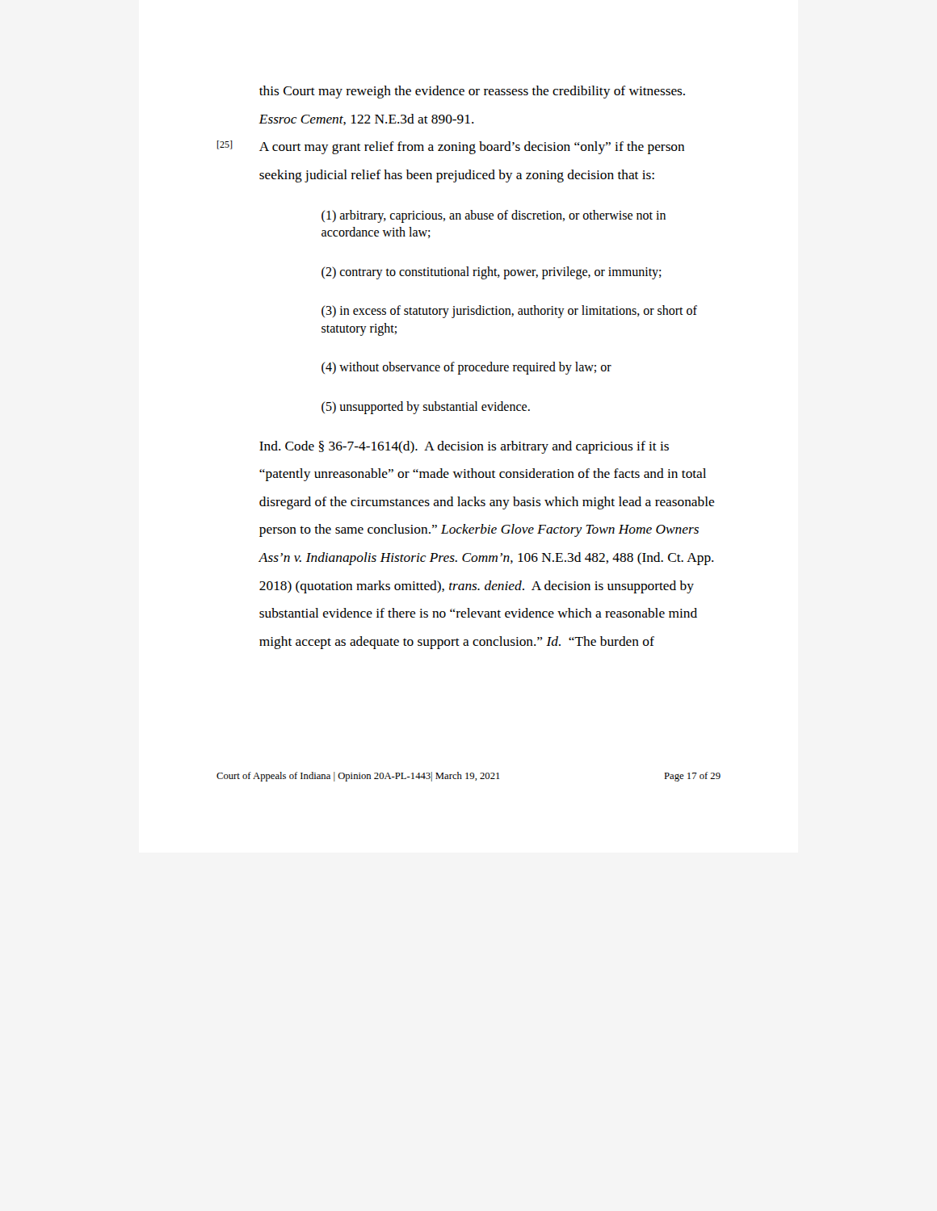this Court may reweigh the evidence or reassess the credibility of witnesses. Essroc Cement, 122 N.E.3d at 890-91.
[25]
A court may grant relief from a zoning board’s decision “only” if the person seeking judicial relief has been prejudiced by a zoning decision that is:
(1) arbitrary, capricious, an abuse of discretion, or otherwise not in accordance with law;
(2) contrary to constitutional right, power, privilege, or immunity;
(3) in excess of statutory jurisdiction, authority or limitations, or short of statutory right;
(4) without observance of procedure required by law; or
(5) unsupported by substantial evidence.
Ind. Code § 36-7-4-1614(d). A decision is arbitrary and capricious if it is “patently unreasonable” or “made without consideration of the facts and in total disregard of the circumstances and lacks any basis which might lead a reasonable person to the same conclusion.” Lockerbie Glove Factory Town Home Owners Ass’n v. Indianapolis Historic Pres. Comm’n, 106 N.E.3d 482, 488 (Ind. Ct. App. 2018) (quotation marks omitted), trans. denied. A decision is unsupported by substantial evidence if there is no “relevant evidence which a reasonable mind might accept as adequate to support a conclusion.” Id. “The burden of
Court of Appeals of Indiana | Opinion 20A-PL-1443| March 19, 2021
Page 17 of 29